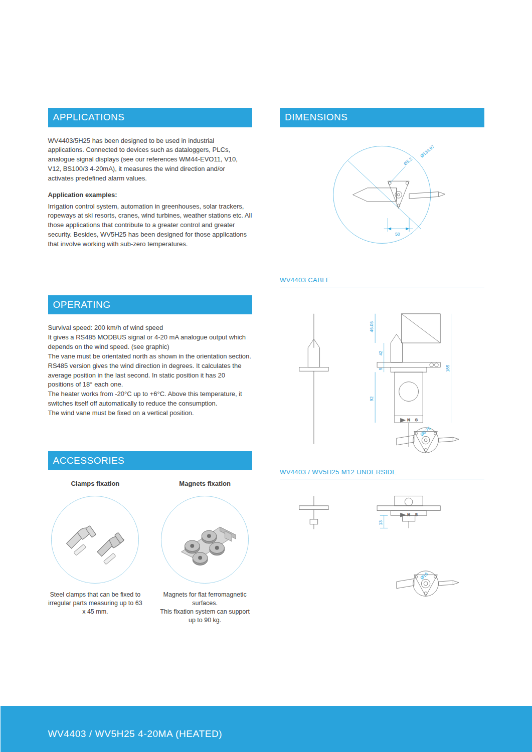Applications
WV4403/5H25 has been designed to be used in industrial applications. Connected to devices such as dataloggers, PLCs, analogue signal displays (see our references WM44-EVO11, V10, V12, BS100/3 4-20mA), it measures the wind direction and/or activates predefined alarm values.
Application examples:
Irrigation control system, automation in greenhouses, solar trackers, ropeways at ski resorts, cranes, wind turbines, weather stations etc. All those applications that contribute to a greater control and greater security. Besides, WV5H25 has been designed for those applications that involve working with sub-zero temperatures.
Operating
Survival speed: 200 km/h of wind speed
It gives a RS485 MODBUS signal or 4-20 mA analogue output which depends on the wind speed. (see graphic)
The vane must be orientated north as shown in the orientation section.
RS485 version gives the wind direction in degrees. It calculates the average position in the last second. In static position it has 20 positions of 18° each one.
The heater works from -20°C up to +6°C. Above this temperature, it switches itself off automatically to reduce the consumption.
The wind vane must be fixed on a vertical position.
Accessories
Clamps fixation
Steel clamps that can be fixed to irregular parts measuring up to 63 x 45 mm.
Magnets fixation
Magnets for flat ferromagnetic surfaces.
This fixation system can support up to 90 kg.
Dimensions
Ø134.97 Ø5.2 50
WV4403 Cable
N S 46.06 42 5 92 185 Ø6.75
WV4403 / WV5H25 M12 Underside
N S 13 Ø16
WV4403 / WV5H25 4-20mA (Heated)